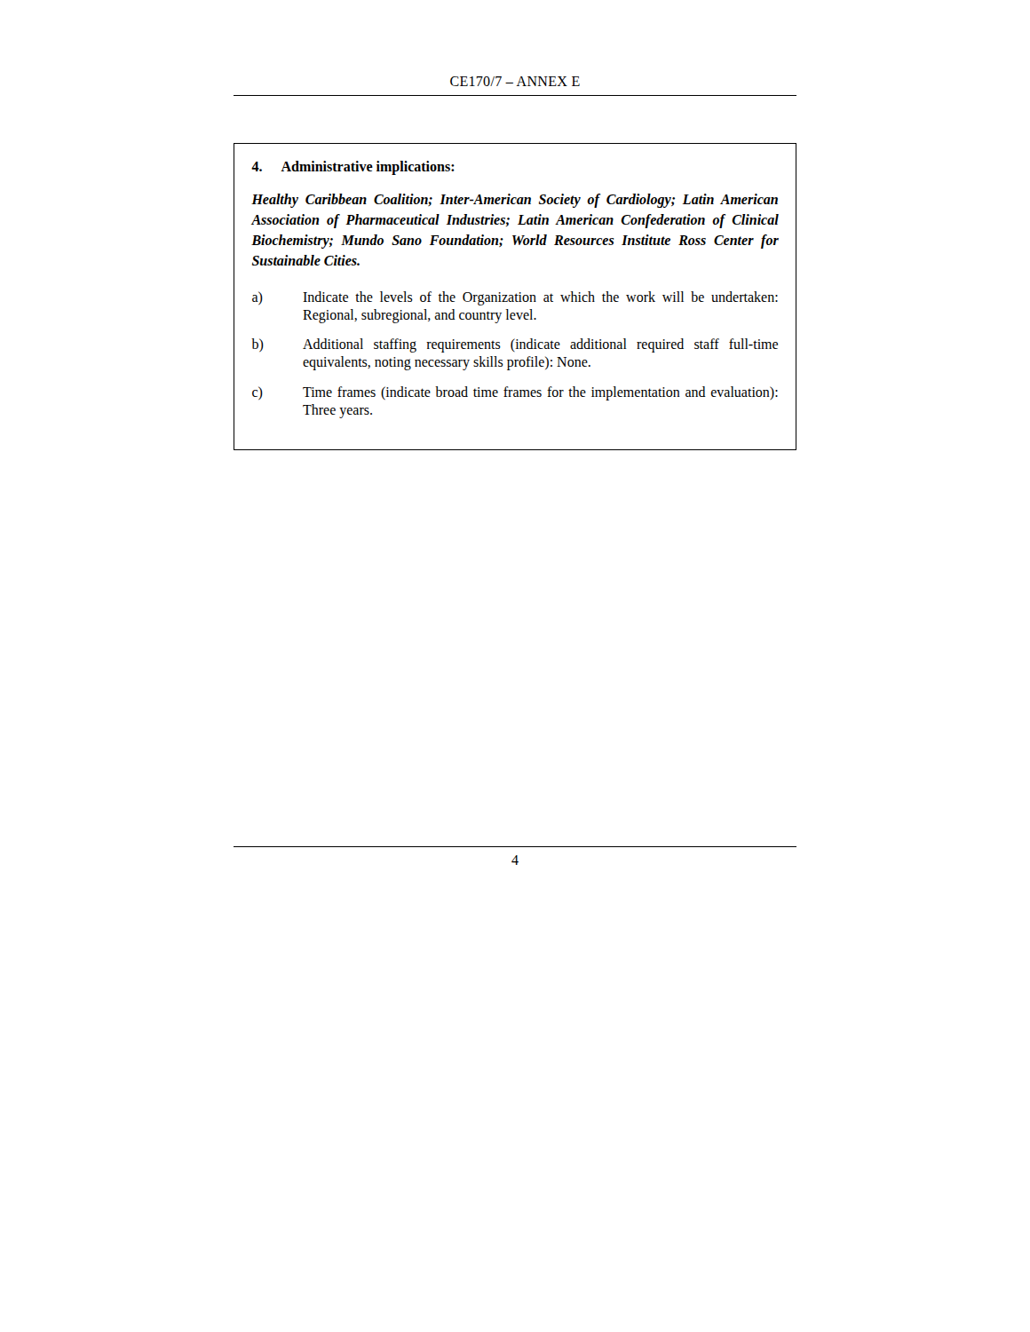CE170/7 – ANNEX E
4. Administrative implications:
Healthy Caribbean Coalition; Inter-American Society of Cardiology; Latin American Association of Pharmaceutical Industries; Latin American Confederation of Clinical Biochemistry; Mundo Sano Foundation; World Resources Institute Ross Center for Sustainable Cities.
a) Indicate the levels of the Organization at which the work will be undertaken: Regional, subregional, and country level.
b) Additional staffing requirements (indicate additional required staff full-time equivalents, noting necessary skills profile): None.
c) Time frames (indicate broad time frames for the implementation and evaluation): Three years.
4